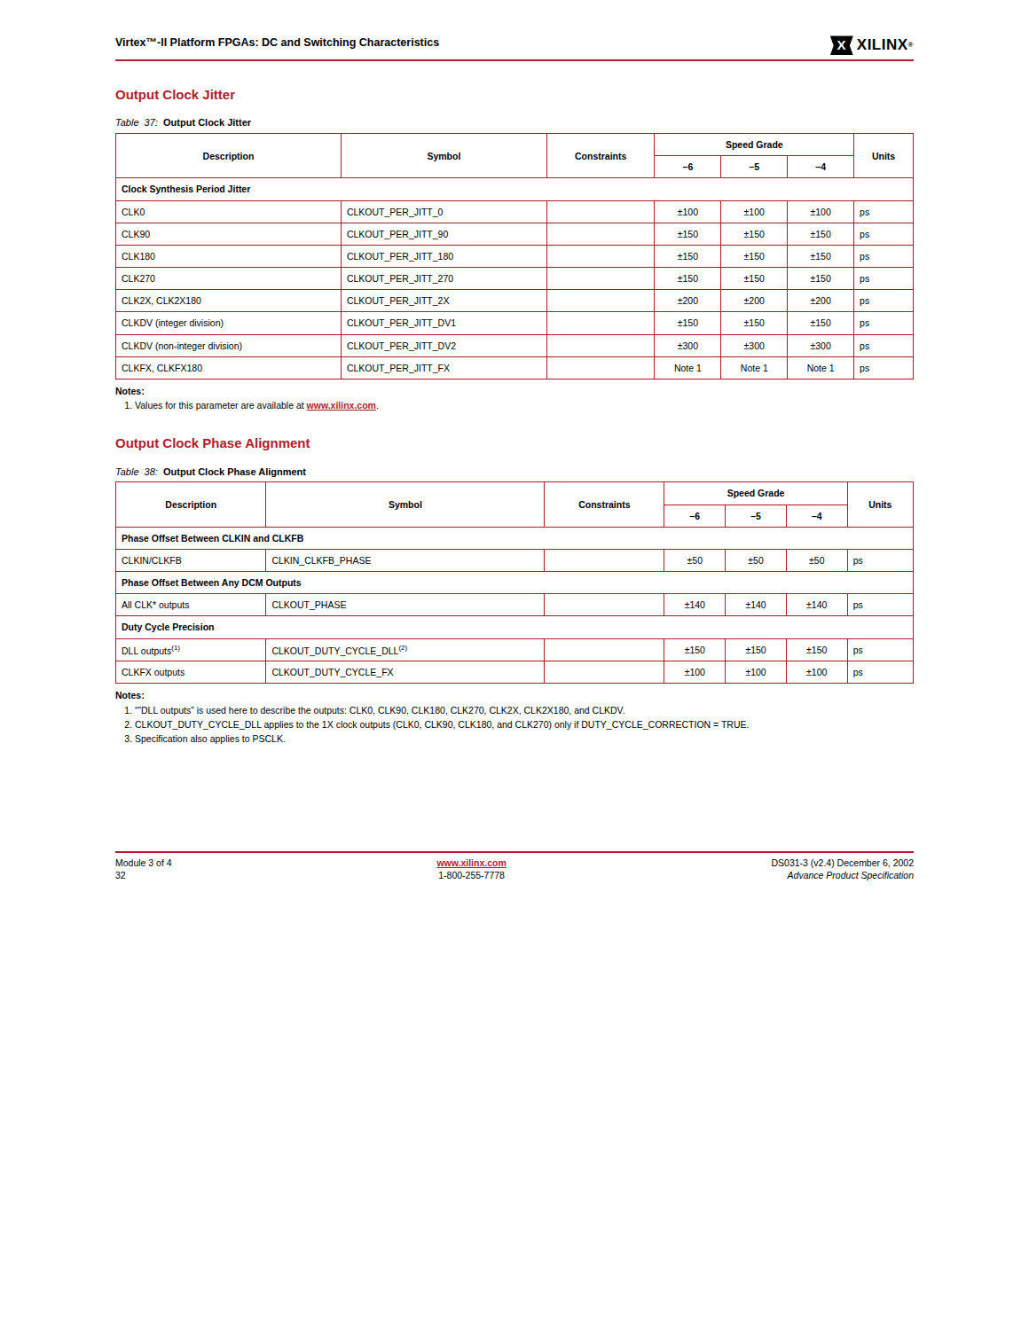Virtex™-II Platform FPGAs: DC and Switching Characteristics
XXILINX®
Output Clock Jitter
Table 37: Output Clock Jitter
| Description | Symbol | Constraints | Speed Grade | Units |
| --- | --- | --- | --- | --- |
| –6 | –5 | –4 |
| Clock Synthesis Period Jitter |
| CLK0 | CLKOUT_PER_JITT_0 | | ±100 | ±100 | ±100 | ps |
| CLK90 | CLKOUT_PER_JITT_90 | | ±150 | ±150 | ±150 | ps |
| CLK180 | CLKOUT_PER_JITT_180 | | ±150 | ±150 | ±150 | ps |
| CLK270 | CLKOUT_PER_JITT_270 | | ±150 | ±150 | ±150 | ps |
| CLK2X, CLK2X180 | CLKOUT_PER_JITT_2X | | ±200 | ±200 | ±200 | ps |
| CLKDV (integer division) | CLKOUT_PER_JITT_DV1 | | ±150 | ±150 | ±150 | ps |
| CLKDV (non-integer division) | CLKOUT_PER_JITT_DV2 | | ±300 | ±300 | ±300 | ps |
| CLKFX, CLKFX180 | CLKOUT_PER_JITT_FX | | Note 1 | Note 1 | Note 1 | ps |
Notes:
Values for this parameter are available at www.xilinx.com.
Output Clock Phase Alignment
Table 38: Output Clock Phase Alignment
| Description | Symbol | Constraints | Speed Grade | Units |
| --- | --- | --- | --- | --- |
| –6 | –5 | –4 |
| Phase Offset Between CLKIN and CLKFB |
| CLKIN/CLKFB | CLKIN_CLKFB_PHASE | | ±50 | ±50 | ±50 | ps |
| Phase Offset Between Any DCM Outputs |
| All CLK* outputs | CLKOUT_PHASE | | ±140 | ±140 | ±140 | ps |
| Duty Cycle Precision |
| DLL outputs (1) | CLKOUT_DUTY_CYCLE_DLL (2) | | ±150 | ±150 | ±150 | ps |
| CLKFX outputs | CLKOUT_DUTY_CYCLE_FX | | ±100 | ±100 | ±100 | ps |
Notes:
“”DLL outputs” is used here to describe the outputs: CLK0, CLK90, CLK180, CLK270, CLK2X, CLK2X180, and CLKDV.
CLKOUT_DUTY_CYCLE_DLL applies to the 1X clock outputs (CLK0, CLK90, CLK180, and CLK270) only if DUTY_CYCLE_CORRECTION = TRUE.
Specification also applies to PSCLK.
Module 3 of 4
32
www.xilinx.com
1-800-255-7778
DS031-3 (v2.4) December 6, 2002
Advance Product Specification